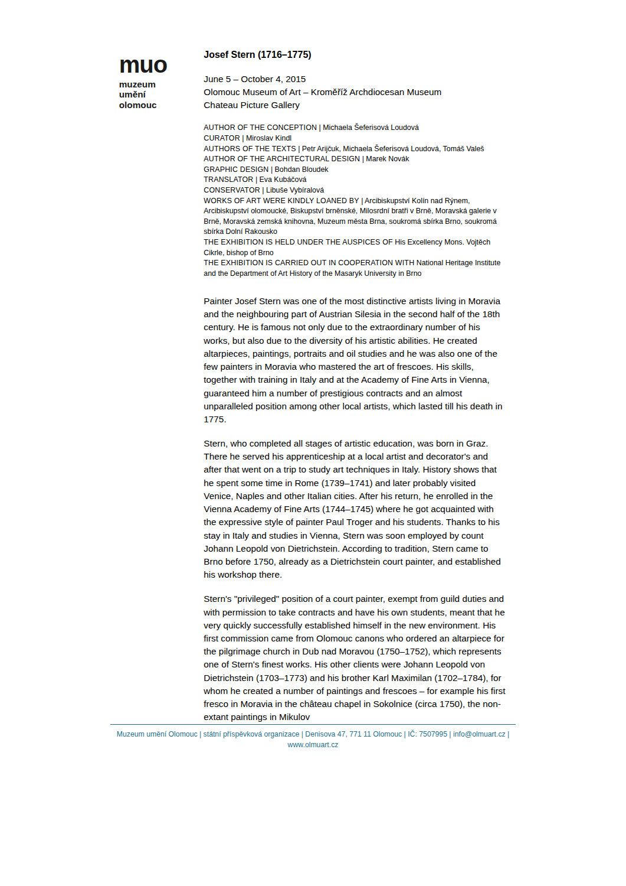muo
muzeum
umění
olomouc
Josef Stern (1716–1775)
June 5 – October 4, 2015
Olomouc Museum of Art – Kroměříž Archdiocesan Museum
Chateau Picture Gallery
AUTHOR OF THE CONCEPTION | Michaela Šeferisová Loudová
CURATOR | Miroslav Kindl
AUTHORS OF THE TEXTS | Petr Arijčuk, Michaela Šeferisová Loudová, Tomáš Valeš
AUTHOR OF THE ARCHITECTURAL DESIGN | Marek Novák
GRAPHIC DESIGN | Bohdan Bloudek
TRANSLATOR | Eva Kubáčová
CONSERVATOR | Libuše Vybíralová
WORKS OF ART WERE KINDLY LOANED BY | Arcibiskupství Kolín nad Rýnem, Arcibiskupství olomoucké, Biskupství brněnské, Milosrdní bratři v Brně, Moravská galerie v Brně, Moravská zemská knihovna, Muzeum města Brna, soukromá sbírka Brno, soukromá sbírka Dolní Rakousko
THE EXHIBITION IS HELD UNDER THE AUSPICES OF His Excellency Mons. Vojtěch Cikrle, bishop of Brno
THE EXHIBITION IS CARRIED OUT IN COOPERATION WITH National Heritage Institute and the Department of Art History of the Masaryk University in Brno
Painter Josef Stern was one of the most distinctive artists living in Moravia and the neighbouring part of Austrian Silesia in the second half of the 18th century. He is famous not only due to the extraordinary number of his works, but also due to the diversity of his artistic abilities. He created altarpieces, paintings, portraits and oil studies and he was also one of the few painters in Moravia who mastered the art of frescoes. His skills, together with training in Italy and at the Academy of Fine Arts in Vienna, guaranteed him a number of prestigious contracts and an almost unparalleled position among other local artists, which lasted till his death in 1775.
Stern, who completed all stages of artistic education, was born in Graz. There he served his apprenticeship at a local artist and decorator's and after that went on a trip to study art techniques in Italy. History shows that he spent some time in Rome (1739–1741) and later probably visited Venice, Naples and other Italian cities. After his return, he enrolled in the Vienna Academy of Fine Arts (1744–1745) where he got acquainted with the expressive style of painter Paul Troger and his students. Thanks to his stay in Italy and studies in Vienna, Stern was soon employed by count Johann Leopold von Dietrichstein. According to tradition, Stern came to Brno before 1750, already as a Dietrichstein court painter, and established his workshop there.
Stern's "privileged" position of a court painter, exempt from guild duties and with permission to take contracts and have his own students, meant that he very quickly successfully established himself in the new environment. His first commission came from Olomouc canons who ordered an altarpiece for the pilgrimage church in Dub nad Moravou (1750–1752), which represents one of Stern's finest works. His other clients were Johann Leopold von Dietrichstein (1703–1773) and his brother Karl Maximilan (1702–1784), for whom he created a number of paintings and frescoes – for example his first fresco in Moravia in the château chapel in Sokolnice (circa 1750), the non-extant paintings in Mikulov
Muzeum umění Olomouc | státní příspěvková organizace | Denisova 47, 771 11 Olomouc | IČ: 7507995 | info@olmuart.cz | www.olmuart.cz